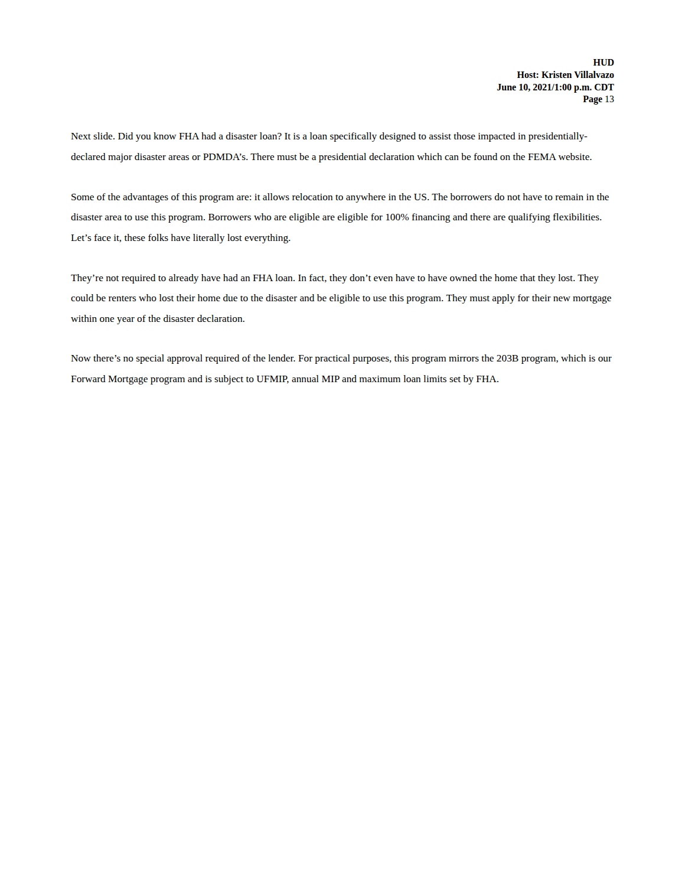HUD
Host: Kristen Villalvazo
June 10, 2021/1:00 p.m. CDT
Page 13
Next slide. Did you know FHA had a disaster loan? It is a loan specifically designed to assist those impacted in presidentially-declared major disaster areas or PDMDA’s. There must be a presidential declaration which can be found on the FEMA website.
Some of the advantages of this program are: it allows relocation to anywhere in the US. The borrowers do not have to remain in the disaster area to use this program. Borrowers who are eligible are eligible for 100% financing and there are qualifying flexibilities. Let’s face it, these folks have literally lost everything.
They’re not required to already have had an FHA loan. In fact, they don’t even have to have owned the home that they lost. They could be renters who lost their home due to the disaster and be eligible to use this program. They must apply for their new mortgage within one year of the disaster declaration.
Now there’s no special approval required of the lender. For practical purposes, this program mirrors the 203B program, which is our Forward Mortgage program and is subject to UFMIP, annual MIP and maximum loan limits set by FHA.